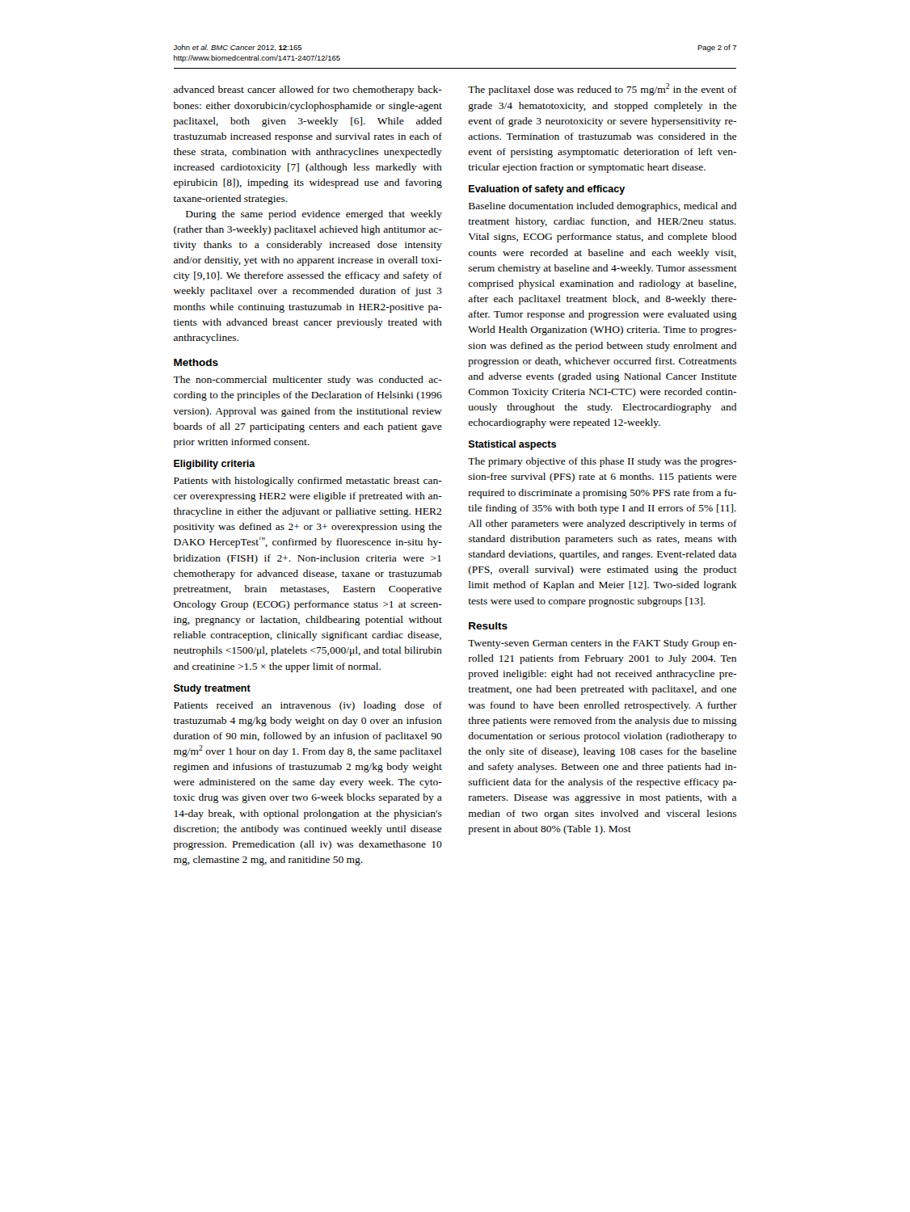John et al. BMC Cancer 2012, 12:165
http://www.biomedcentral.com/1471-2407/12/165
Page 2 of 7
advanced breast cancer allowed for two chemotherapy backbones: either doxorubicin/cyclophosphamide or single-agent paclitaxel, both given 3-weekly [6]. While added trastuzumab increased response and survival rates in each of these strata, combination with anthracyclines unexpectedly increased cardiotoxicity [7] (although less markedly with epirubicin [8]), impeding its widespread use and favoring taxane-oriented strategies.
During the same period evidence emerged that weekly (rather than 3-weekly) paclitaxel achieved high antitumor activity thanks to a considerably increased dose intensity and/or densitiy, yet with no apparent increase in overall toxicity [9,10]. We therefore assessed the efficacy and safety of weekly paclitaxel over a recommended duration of just 3 months while continuing trastuzumab in HER2-positive patients with advanced breast cancer previously treated with anthracyclines.
Methods
The non-commercial multicenter study was conducted according to the principles of the Declaration of Helsinki (1996 version). Approval was gained from the institutional review boards of all 27 participating centers and each patient gave prior written informed consent.
Eligibility criteria
Patients with histologically confirmed metastatic breast cancer overexpressing HER2 were eligible if pretreated with anthracycline in either the adjuvant or palliative setting. HER2 positivity was defined as 2+ or 3+ overexpression using the DAKO HercepTest™, confirmed by fluorescence in-situ hybridization (FISH) if 2+. Non-inclusion criteria were >1 chemotherapy for advanced disease, taxane or trastuzumab pretreatment, brain metastases, Eastern Cooperative Oncology Group (ECOG) performance status >1 at screening, pregnancy or lactation, childbearing potential without reliable contraception, clinically significant cardiac disease, neutrophils <1500/μl, platelets <75,000/μl, and total bilirubin and creatinine >1.5 × the upper limit of normal.
Study treatment
Patients received an intravenous (iv) loading dose of trastuzumab 4 mg/kg body weight on day 0 over an infusion duration of 90 min, followed by an infusion of paclitaxel 90 mg/m2 over 1 hour on day 1. From day 8, the same paclitaxel regimen and infusions of trastuzumab 2 mg/kg body weight were administered on the same day every week. The cytotoxic drug was given over two 6-week blocks separated by a 14-day break, with optional prolongation at the physician's discretion; the antibody was continued weekly until disease progression. Premedication (all iv) was dexamethasone 10 mg, clemastine 2 mg, and ranitidine 50 mg.
The paclitaxel dose was reduced to 75 mg/m2 in the event of grade 3/4 hematotoxicity, and stopped completely in the event of grade 3 neurotoxicity or severe hypersensitivity reactions. Termination of trastuzumab was considered in the event of persisting asymptomatic deterioration of left ventricular ejection fraction or symptomatic heart disease.
Evaluation of safety and efficacy
Baseline documentation included demographics, medical and treatment history, cardiac function, and HER/2neu status. Vital signs, ECOG performance status, and complete blood counts were recorded at baseline and each weekly visit, serum chemistry at baseline and 4-weekly. Tumor assessment comprised physical examination and radiology at baseline, after each paclitaxel treatment block, and 8-weekly thereafter. Tumor response and progression were evaluated using World Health Organization (WHO) criteria. Time to progression was defined as the period between study enrolment and progression or death, whichever occurred first. Cotreatments and adverse events (graded using National Cancer Institute Common Toxicity Criteria NCI-CTC) were recorded continuously throughout the study. Electrocardiography and echocardiography were repeated 12-weekly.
Statistical aspects
The primary objective of this phase II study was the progression-free survival (PFS) rate at 6 months. 115 patients were required to discriminate a promising 50% PFS rate from a futile finding of 35% with both type I and II errors of 5% [11]. All other parameters were analyzed descriptively in terms of standard distribution parameters such as rates, means with standard deviations, quartiles, and ranges. Event-related data (PFS, overall survival) were estimated using the product limit method of Kaplan and Meier [12]. Two-sided logrank tests were used to compare prognostic subgroups [13].
Results
Twenty-seven German centers in the FAKT Study Group enrolled 121 patients from February 2001 to July 2004. Ten proved ineligible: eight had not received anthracycline pretreatment, one had been pretreated with paclitaxel, and one was found to have been enrolled retrospectively. A further three patients were removed from the analysis due to missing documentation or serious protocol violation (radiotherapy to the only site of disease), leaving 108 cases for the baseline and safety analyses. Between one and three patients had insufficient data for the analysis of the respective efficacy parameters. Disease was aggressive in most patients, with a median of two organ sites involved and visceral lesions present in about 80% (Table 1). Most